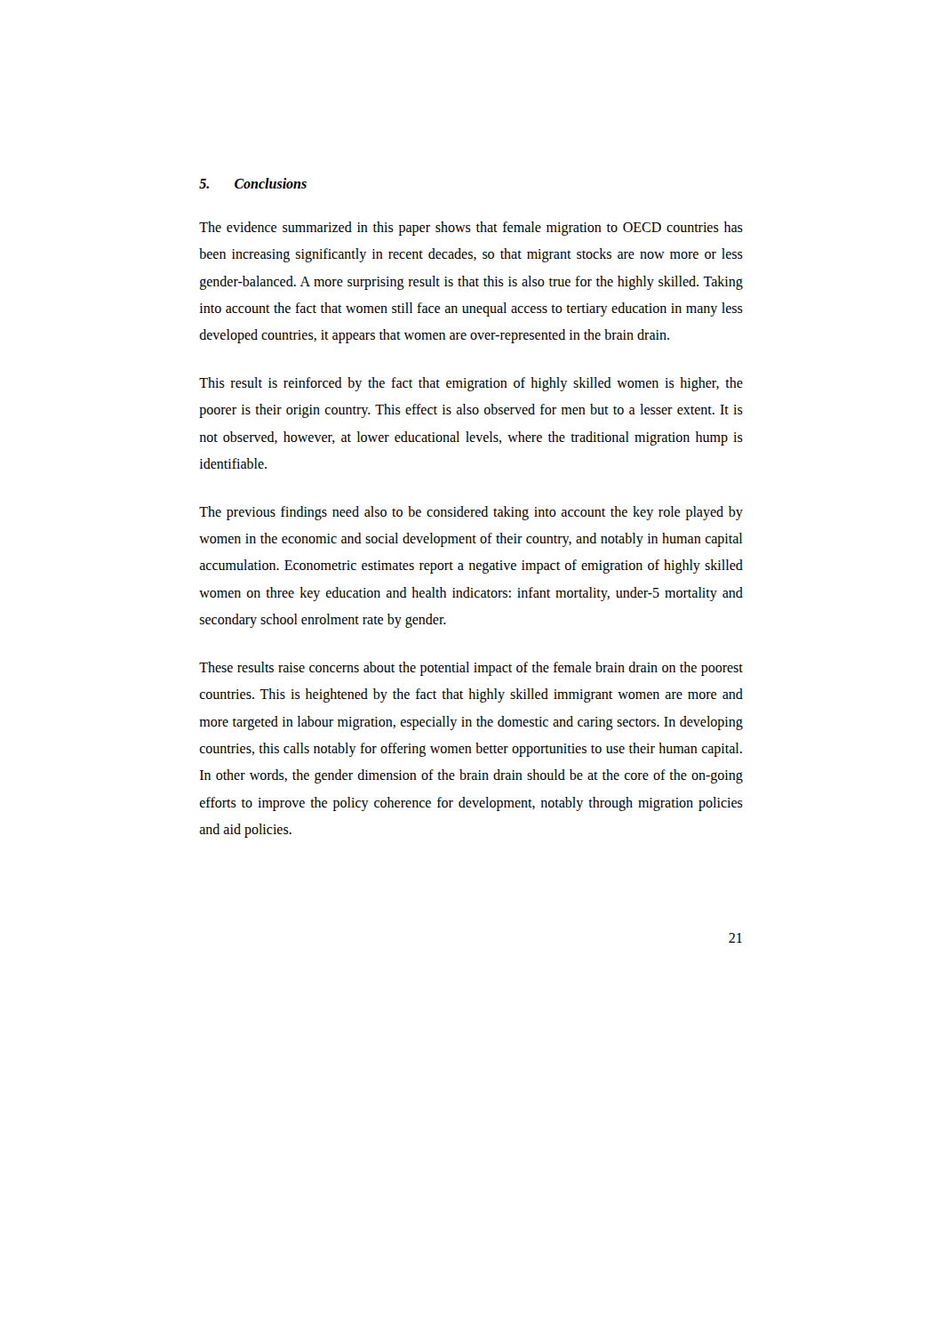5. Conclusions
The evidence summarized in this paper shows that female migration to OECD countries has been increasing significantly in recent decades, so that migrant stocks are now more or less gender-balanced. A more surprising result is that this is also true for the highly skilled. Taking into account the fact that women still face an unequal access to tertiary education in many less developed countries, it appears that women are over-represented in the brain drain.
This result is reinforced by the fact that emigration of highly skilled women is higher, the poorer is their origin country. This effect is also observed for men but to a lesser extent. It is not observed, however, at lower educational levels, where the traditional migration hump is identifiable.
The previous findings need also to be considered taking into account the key role played by women in the economic and social development of their country, and notably in human capital accumulation. Econometric estimates report a negative impact of emigration of highly skilled women on three key education and health indicators: infant mortality, under-5 mortality and secondary school enrolment rate by gender.
These results raise concerns about the potential impact of the female brain drain on the poorest countries. This is heightened by the fact that highly skilled immigrant women are more and more targeted in labour migration, especially in the domestic and caring sectors. In developing countries, this calls notably for offering women better opportunities to use their human capital. In other words, the gender dimension of the brain drain should be at the core of the on-going efforts to improve the policy coherence for development, notably through migration policies and aid policies.
21